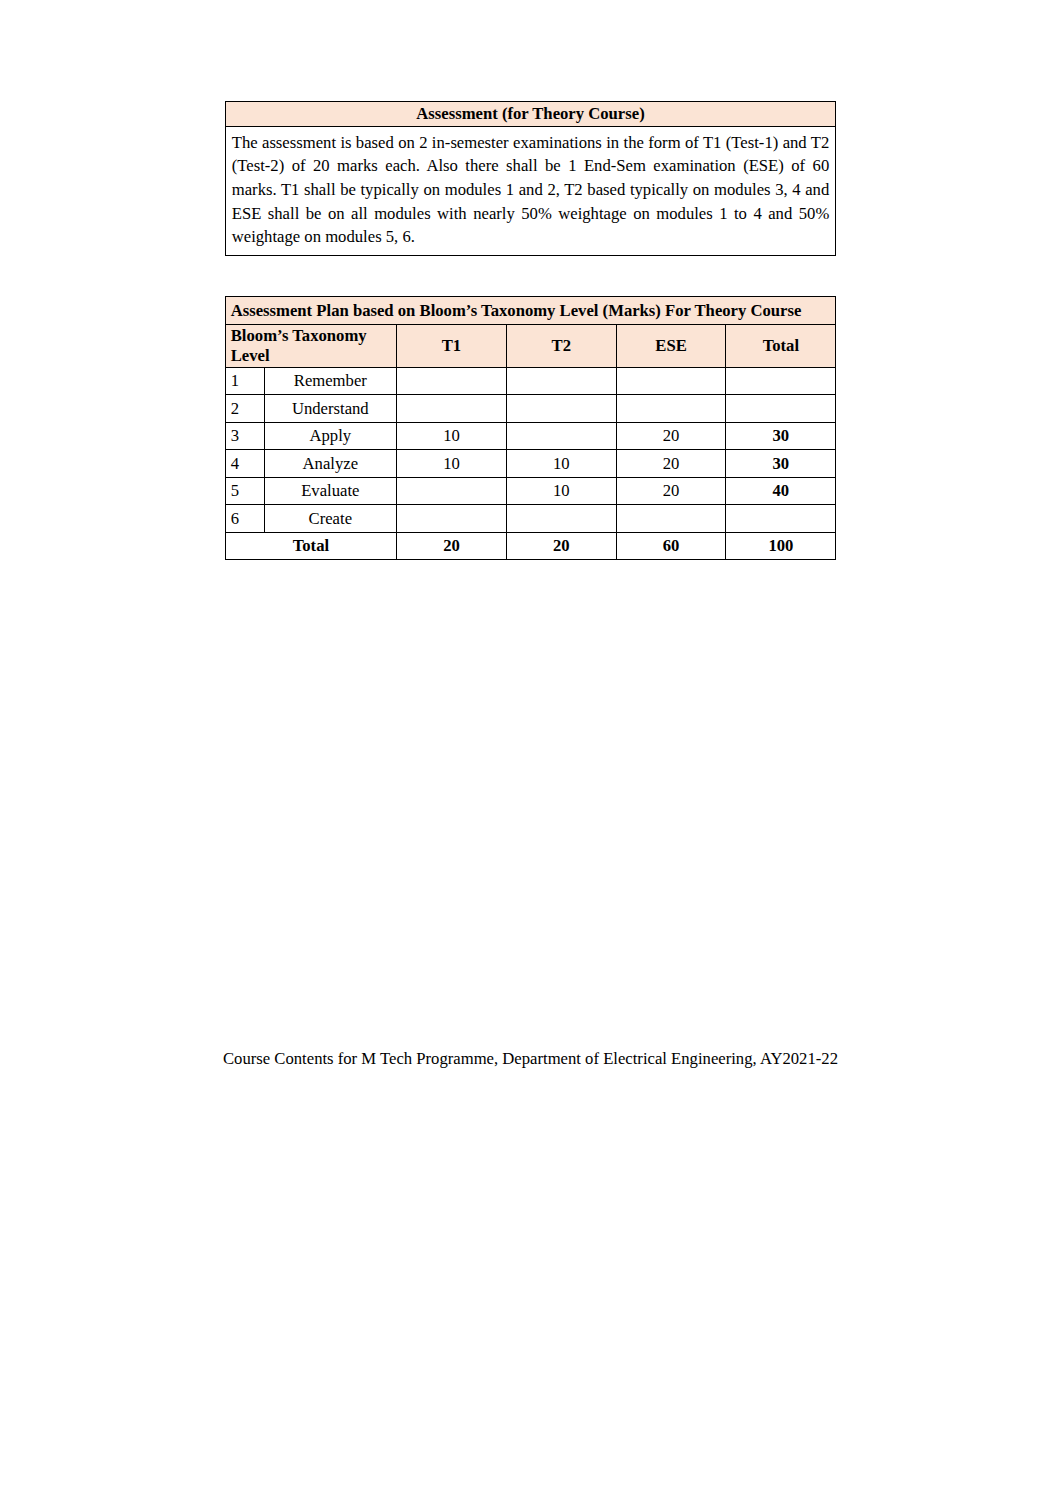| Assessment (for Theory Course) |
| The assessment is based on 2 in-semester examinations in the form of T1 (Test-1) and T2 (Test-2) of 20 marks each. Also there shall be 1 End-Sem examination (ESE) of 60 marks. T1 shall be typically on modules 1 and 2, T2 based typically on modules 3, 4 and ESE shall be on all modules with nearly 50% weightage on modules 1 to 4 and 50% weightage on modules 5, 6. |
| Assessment Plan based on Bloom’s Taxonomy Level (Marks) For Theory Course |
| --- |
| Bloom’s Taxonomy Level | T1 | T2 | ESE | Total |
| 1 | Remember | | | | |
| 2 | Understand | | | | |
| 3 | Apply | 10 | | 20 | 30 |
| 4 | Analyze | 10 | 10 | 20 | 30 |
| 5 | Evaluate | | 10 | 20 | 40 |
| 6 | Create | | | | |
| Total | 20 | 20 | 60 | 100 |
Course Contents for M Tech Programme, Department of Electrical Engineering, AY2021-22